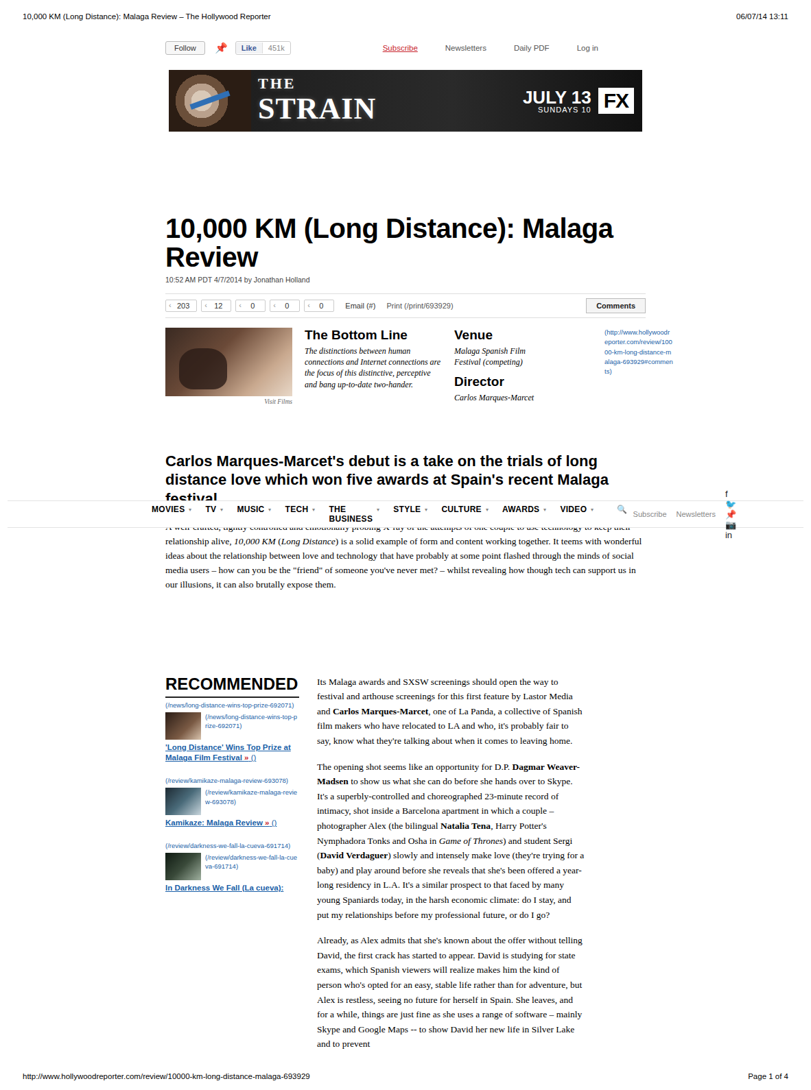10,000 KM (Long Distance): Malaga Review – The Hollywood Reporter
06/07/14 13:11
Follow 📌 Like 451k
Subscribe Newsletters Daily PDF Log in
THESTRAIN
JULY 13SUNDAYS 10
FX
10,000 KM (Long Distance): Malaga Review
10:52 AM PDT 4/7/2014 by Jonathan Holland
203 12 0 0 0 Email (#) Print (/print/693929) Comments
Visit Films
The Bottom Line
The distinctions between human connections and Internet connections are the focus of this distinctive, perceptive and bang up-to-date two-hander.
Venue
Malaga Spanish Film Festival (competing)
Director
Carlos Marques-Marcet
(http://www.hollywoodreporter.com/review/10000-km-long-distance-malaga-693929#comments)
Carlos Marques-Marcet's debut is a take on the trials of long distance love which won five awards at Spain's recent Malaga festival.
A well-crafted, tightly controlled and emotionally probing X-ray of the attempts of one couple to use technology to keep their relationship alive, 10,000 KM (Long Distance) is a solid example of form and content working together. It teems with wonderful ideas about the relationship between love and technology that have probably at some point flashed through the minds of social media users – how can you be the "friend" of someone you've never met? – whilst revealing how though tech can support us in our illusions, it can also brutally expose them.
MOVIES TV MUSIC TECH THE BUSINESS STYLE CULTURE AWARDS VIDEO 🔍
Subscribe Newsletters f 🐦 📌 📷 in
RECOMMENDED
(/news/long-distance-wins-top-prize-692071)
(/news/long-distance-wins-top-prize-692071)
'Long Distance' Wins Top Prize at Malaga Film Festival » ()
(/review/kamikaze-malaga-review-693078)
(/review/kamikaze-malaga-review-693078)
Kamikaze: Malaga Review » ()
(/review/darkness-we-fall-la-cueva-691714)
(/review/darkness-we-fall-la-cueva-691714)
In Darkness We Fall (La cueva):
Its Malaga awards and SXSW screenings should open the way to festival and arthouse screenings for this first feature by Lastor Media and Carlos Marques-Marcet, one of La Panda, a collective of Spanish film makers who have relocated to LA and who, it's probably fair to say, know what they're talking about when it comes to leaving home.
The opening shot seems like an opportunity for D.P. Dagmar Weaver-Madsen to show us what she can do before she hands over to Skype. It's a superbly-controlled and choreographed 23-minute record of intimacy, shot inside a Barcelona apartment in which a couple – photographer Alex (the bilingual Natalia Tena, Harry Potter's Nymphadora Tonks and Osha in Game of Thrones) and student Sergi (David Verdaguer) slowly and intensely make love (they're trying for a baby) and play around before she reveals that she's been offered a year-long residency in L.A. It's a similar prospect to that faced by many young Spaniards today, in the harsh economic climate: do I stay, and put my relationships before my professional future, or do I go?
Already, as Alex admits that she's known about the offer without telling David, the first crack has started to appear. David is studying for state exams, which Spanish viewers will realize makes him the kind of person who's opted for an easy, stable life rather than for adventure, but Alex is restless, seeing no future for herself in Spain. She leaves, and for a while, things are just fine as she uses a range of software – mainly Skype and Google Maps -- to show David her new life in Silver Lake and to prevent
http://www.hollywoodreporter.com/review/10000-km-long-distance-malaga-693929
Page 1 of 4